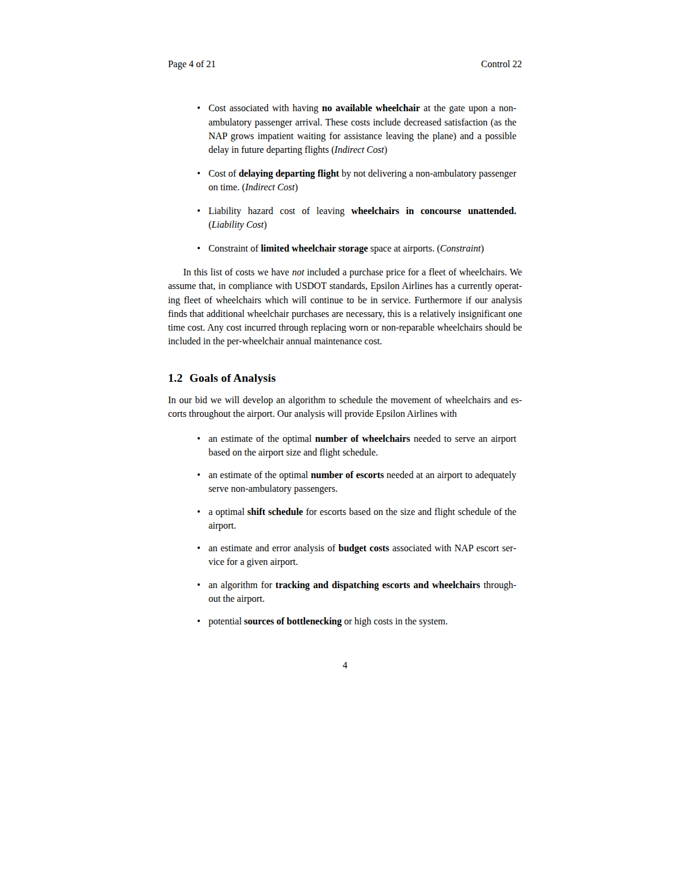Page 4 of 21 Control 22
Cost associated with having no available wheelchair at the gate upon a non-ambulatory passenger arrival. These costs include decreased satisfaction (as the NAP grows impatient waiting for assistance leaving the plane) and a possible delay in future departing flights (Indirect Cost)
Cost of delaying departing flight by not delivering a non-ambulatory passenger on time. (Indirect Cost)
Liability hazard cost of leaving wheelchairs in concourse unattended. (Liability Cost)
Constraint of limited wheelchair storage space at airports. (Constraint)
In this list of costs we have not included a purchase price for a fleet of wheelchairs. We assume that, in compliance with USDOT standards, Epsilon Airlines has a currently operating fleet of wheelchairs which will continue to be in service. Furthermore if our analysis finds that additional wheelchair purchases are necessary, this is a relatively insignificant one time cost. Any cost incurred through replacing worn or non-reparable wheelchairs should be included in the per-wheelchair annual maintenance cost.
1.2 Goals of Analysis
In our bid we will develop an algorithm to schedule the movement of wheelchairs and escorts throughout the airport. Our analysis will provide Epsilon Airlines with
an estimate of the optimal number of wheelchairs needed to serve an airport based on the airport size and flight schedule.
an estimate of the optimal number of escorts needed at an airport to adequately serve non-ambulatory passengers.
a optimal shift schedule for escorts based on the size and flight schedule of the airport.
an estimate and error analysis of budget costs associated with NAP escort service for a given airport.
an algorithm for tracking and dispatching escorts and wheelchairs throughout the airport.
potential sources of bottlenecking or high costs in the system.
4